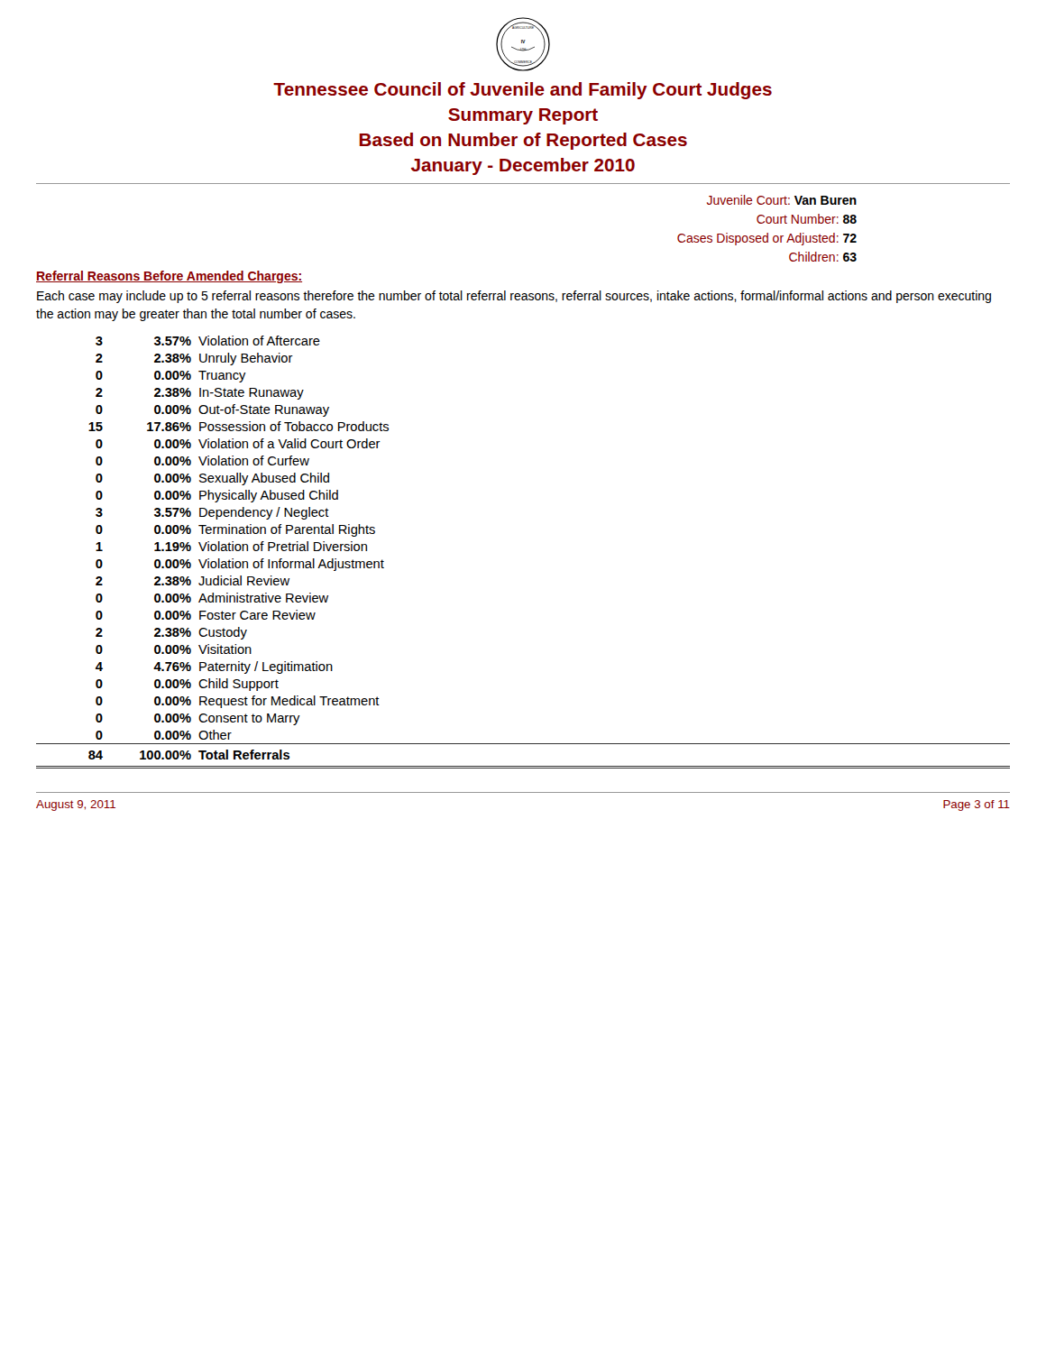AGRICULTURE COMMERCE IV 1796
Tennessee Council of Juvenile and Family Court Judges
Summary Report
Based on Number of Reported Cases
January - December 2010
Juvenile Court: Van Buren
Court Number: 88
Cases Disposed or Adjusted: 72
Children: 63
Referral Reasons Before Amended Charges:
Each case may include up to 5 referral reasons therefore the number of total referral reasons, referral sources, intake actions, formal/informal actions and person executing the action may be greater than the total number of cases.
| 3 | 3.57% | Violation of Aftercare |
| 2 | 2.38% | Unruly Behavior |
| 0 | 0.00% | Truancy |
| 2 | 2.38% | In-State Runaway |
| 0 | 0.00% | Out-of-State Runaway |
| 15 | 17.86% | Possession of Tobacco Products |
| 0 | 0.00% | Violation of a Valid Court Order |
| 0 | 0.00% | Violation of Curfew |
| 0 | 0.00% | Sexually Abused Child |
| 0 | 0.00% | Physically Abused Child |
| 3 | 3.57% | Dependency / Neglect |
| 0 | 0.00% | Termination of Parental Rights |
| 1 | 1.19% | Violation of Pretrial Diversion |
| 0 | 0.00% | Violation of Informal Adjustment |
| 2 | 2.38% | Judicial Review |
| 0 | 0.00% | Administrative Review |
| 0 | 0.00% | Foster Care Review |
| 2 | 2.38% | Custody |
| 0 | 0.00% | Visitation |
| 4 | 4.76% | Paternity / Legitimation |
| 0 | 0.00% | Child Support |
| 0 | 0.00% | Request for Medical Treatment |
| 0 | 0.00% | Consent to Marry |
| 0 | 0.00% | Other |
| 84 | 100.00% | Total Referrals |
August 9, 2011
Page 3 of 11